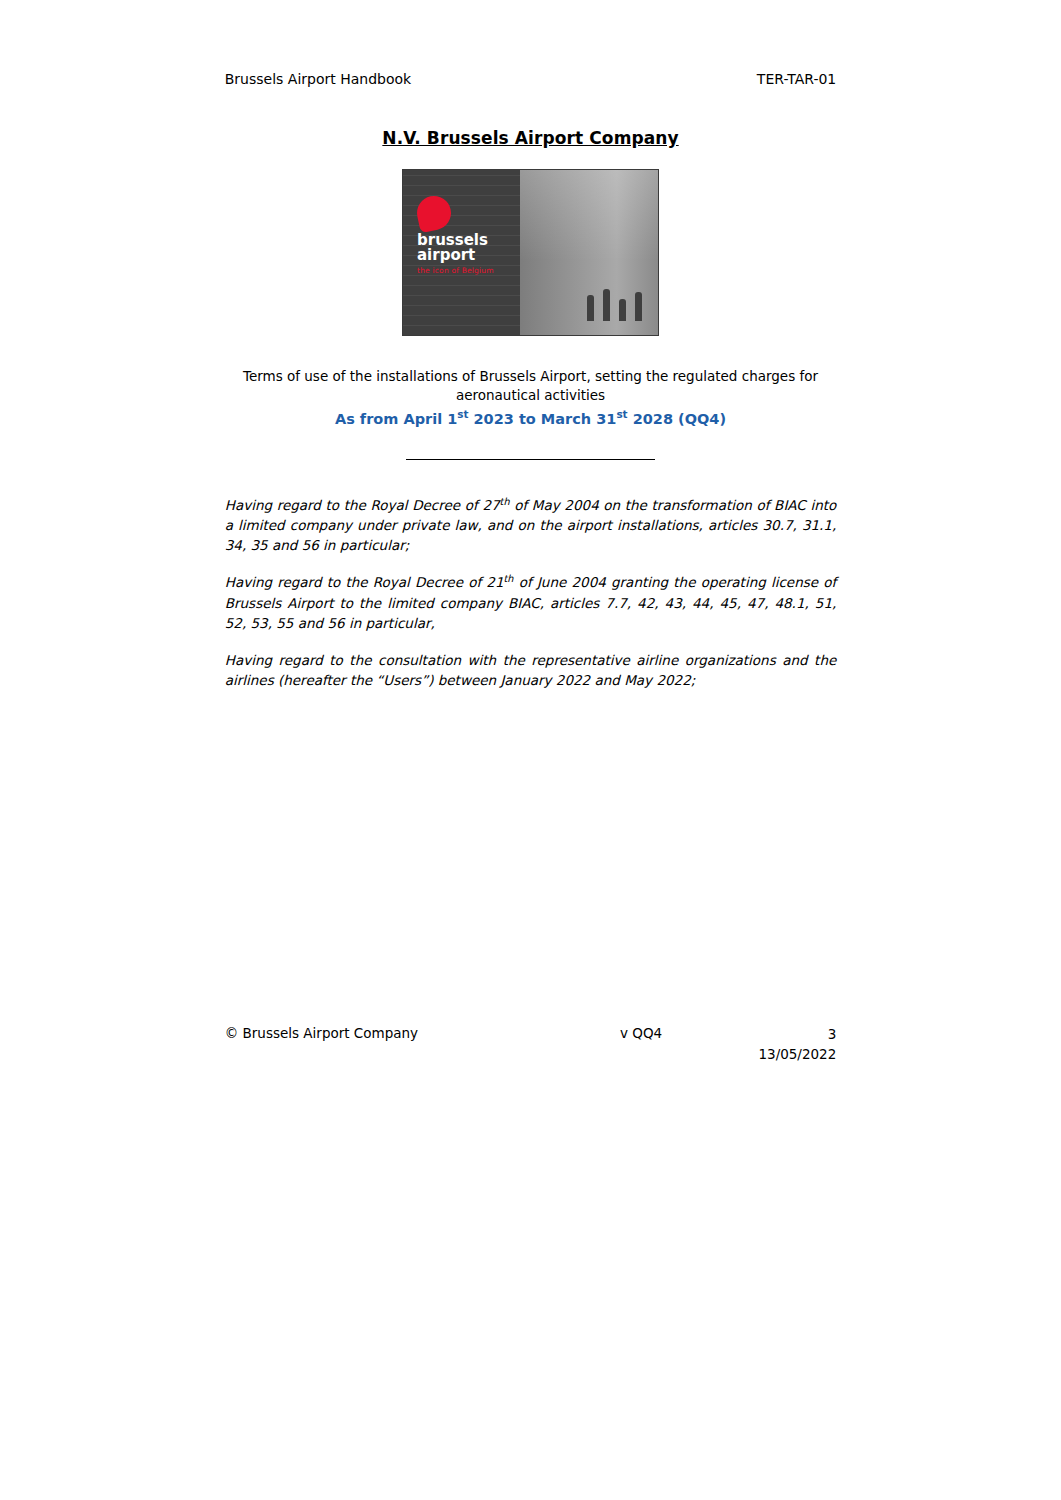Brussels Airport Handbook TER-TAR-01
N.V. Brussels Airport Company
brussels airport the icon of Belgium
Terms of use of the installations of Brussels Airport, setting the regulated charges for aeronautical activities
As from April 1st 2023 to March 31st 2028 (QQ4)
Having regard to the Royal Decree of 27th of May 2004 on the transformation of BIAC into a limited company under private law, and on the airport installations, articles 30.7, 31.1, 34, 35 and 56 in particular;
Having regard to the Royal Decree of 21th of June 2004 granting the operating license of Brussels Airport to the limited company BIAC, articles 7.7, 42, 43, 44, 45, 47, 48.1, 51, 52, 53, 55 and 56 in particular,
Having regard to the consultation with the representative airline organizations and the airlines (hereafter the “Users”) between January 2022 and May 2022;
© Brussels Airport Company
v QQ4
3
13/05/2022